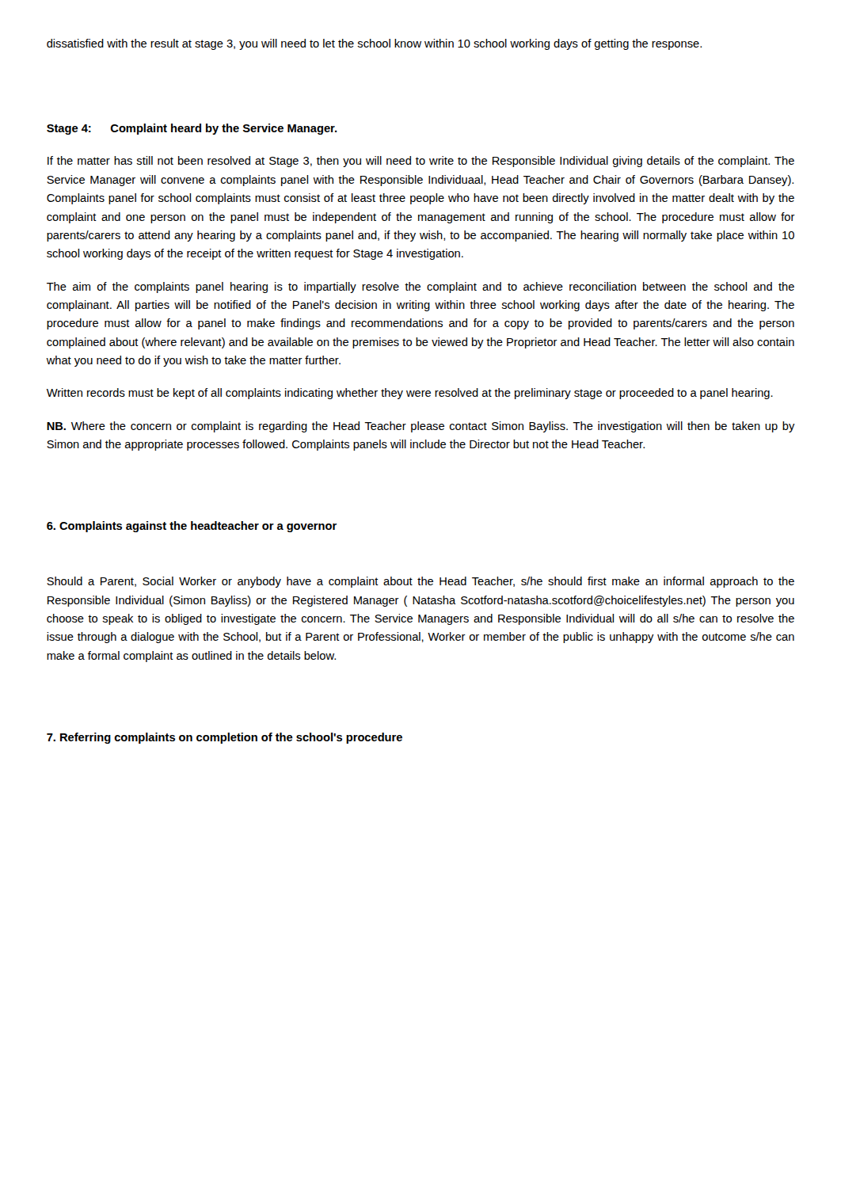dissatisfied with the result at stage 3, you will need to let the school know within 10 school working days of getting the response.
Stage 4: Complaint heard by the Service Manager.
If the matter has still not been resolved at Stage 3, then you will need to write to the Responsible Individual giving details of the complaint. The Service Manager will convene a complaints panel with the Responsible Individuaal, Head Teacher and Chair of Governors (Barbara Dansey). Complaints panel for school complaints must consist of at least three people who have not been directly involved in the matter dealt with by the complaint and one person on the panel must be independent of the management and running of the school. The procedure must allow for parents/carers to attend any hearing by a complaints panel and, if they wish, to be accompanied. The hearing will normally take place within 10 school working days of the receipt of the written request for Stage 4 investigation.
The aim of the complaints panel hearing is to impartially resolve the complaint and to achieve reconciliation between the school and the complainant. All parties will be notified of the Panel's decision in writing within three school working days after the date of the hearing. The procedure must allow for a panel to make findings and recommendations and for a copy to be provided to parents/carers and the person complained about (where relevant) and be available on the premises to be viewed by the Proprietor and Head Teacher. The letter will also contain what you need to do if you wish to take the matter further.
Written records must be kept of all complaints indicating whether they were resolved at the preliminary stage or proceeded to a panel hearing.
NB. Where the concern or complaint is regarding the Head Teacher please contact Simon Bayliss. The investigation will then be taken up by Simon and the appropriate processes followed. Complaints panels will include the Director but not the Head Teacher.
6. Complaints against the headteacher or a governor
Should a Parent, Social Worker or anybody have a complaint about the Head Teacher, s/he should first make an informal approach to the Responsible Individual (Simon Bayliss) or the Registered Manager ( Natasha Scotford-natasha.scotford@choicelifestyles.net) The person you choose to speak to is obliged to investigate the concern. The Service Managers and Responsible Individual will do all s/he can to resolve the issue through a dialogue with the School, but if a Parent or Professional, Worker or member of the public is unhappy with the outcome s/he can make a formal complaint as outlined in the details below.
7. Referring complaints on completion of the school's procedure